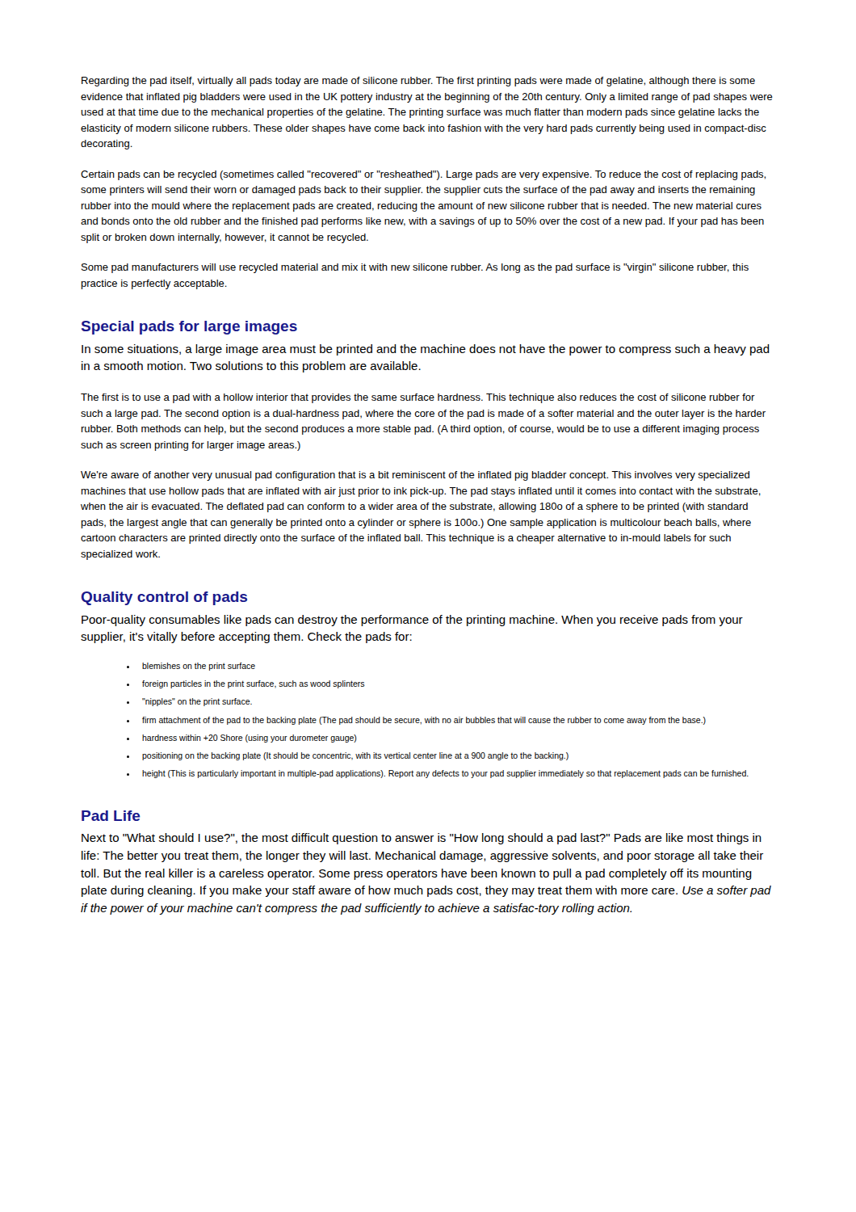Regarding the pad itself, virtually all pads today are made of silicone rubber. The first printing pads were made of gelatine, although there is some evidence that inflated pig bladders were used in the UK pottery industry at the beginning of the 20th century. Only a limited range of pad shapes were used at that time due to the mechanical properties of the gelatine. The printing surface was much flatter than modern pads since gelatine lacks the elasticity of modern silicone rubbers. These older shapes have come back into fashion with the very hard pads currently being used in compact-disc decorating.
Certain pads can be recycled (sometimes called "recovered" or "resheathed"). Large pads are very expensive. To reduce the cost of replacing pads, some printers will send their worn or damaged pads back to their supplier. the supplier cuts the surface of the pad away and inserts the remaining rubber into the mould where the replacement pads are created, reducing the amount of new silicone rubber that is needed. The new material cures and bonds onto the old rubber and the finished pad performs like new, with a savings of up to 50% over the cost of a new pad. If your pad has been split or broken down internally, however, it cannot be recycled.
Some pad manufacturers will use recycled material and mix it with new silicone rubber. As long as the pad surface is "virgin" silicone rubber, this practice is perfectly acceptable.
Special pads for large images
In some situations, a large image area must be printed and the machine does not have the power to compress such a heavy pad in a smooth motion. Two solutions to this problem are available.
The first is to use a pad with a hollow interior that provides the same surface hardness. This technique also reduces the cost of silicone rubber for such a large pad. The second option is a dual-hardness pad, where the core of the pad is made of a softer material and the outer layer is the harder rubber. Both methods can help, but the second produces a more stable pad. (A third option, of course, would be to use a different imaging process such as screen printing for larger image areas.)
We're aware of another very unusual pad configuration that is a bit reminiscent of the inflated pig bladder concept. This involves very specialized machines that use hollow pads that are inflated with air just prior to ink pick-up. The pad stays inflated until it comes into contact with the substrate, when the air is evacuated. The deflated pad can conform to a wider area of the substrate, allowing 180o of a sphere to be printed (with standard pads, the largest angle that can generally be printed onto a cylinder or sphere is 100o.) One sample application is multicolour beach balls, where cartoon characters are printed directly onto the surface of the inflated ball. This technique is a cheaper alternative to in-mould labels for such specialized work.
Quality control of pads
Poor-quality consumables like pads can destroy the performance of the printing machine. When you receive pads from your supplier, it's vitally before accepting them. Check the pads for:
blemishes on the print surface
foreign particles in the print surface, such as wood splinters
"nipples" on the print surface.
firm attachment of the pad to the backing plate (The pad should be secure, with no air bubbles that will cause the rubber to come away from the base.)
hardness within +20 Shore (using your durometer gauge)
positioning on the backing plate (It should be concentric, with its vertical center line at a 900 angle to the backing.)
height (This is particularly important in multiple-pad applications). Report any defects to your pad supplier immediately so that replacement pads can be furnished.
Pad Life
Next to "What should I use?", the most difficult question to answer is "How long should a pad last?" Pads are like most things in life: The better you treat them, the longer they will last. Mechanical damage, aggressive solvents, and poor storage all take their toll. But the real killer is a careless operator. Some press operators have been known to pull a pad completely off its mounting plate during cleaning. If you make your staff aware of how much pads cost, they may treat them with more care. Use a softer pad if the power of your machine can't compress the pad sufficiently to achieve a satisfac-tory rolling action.